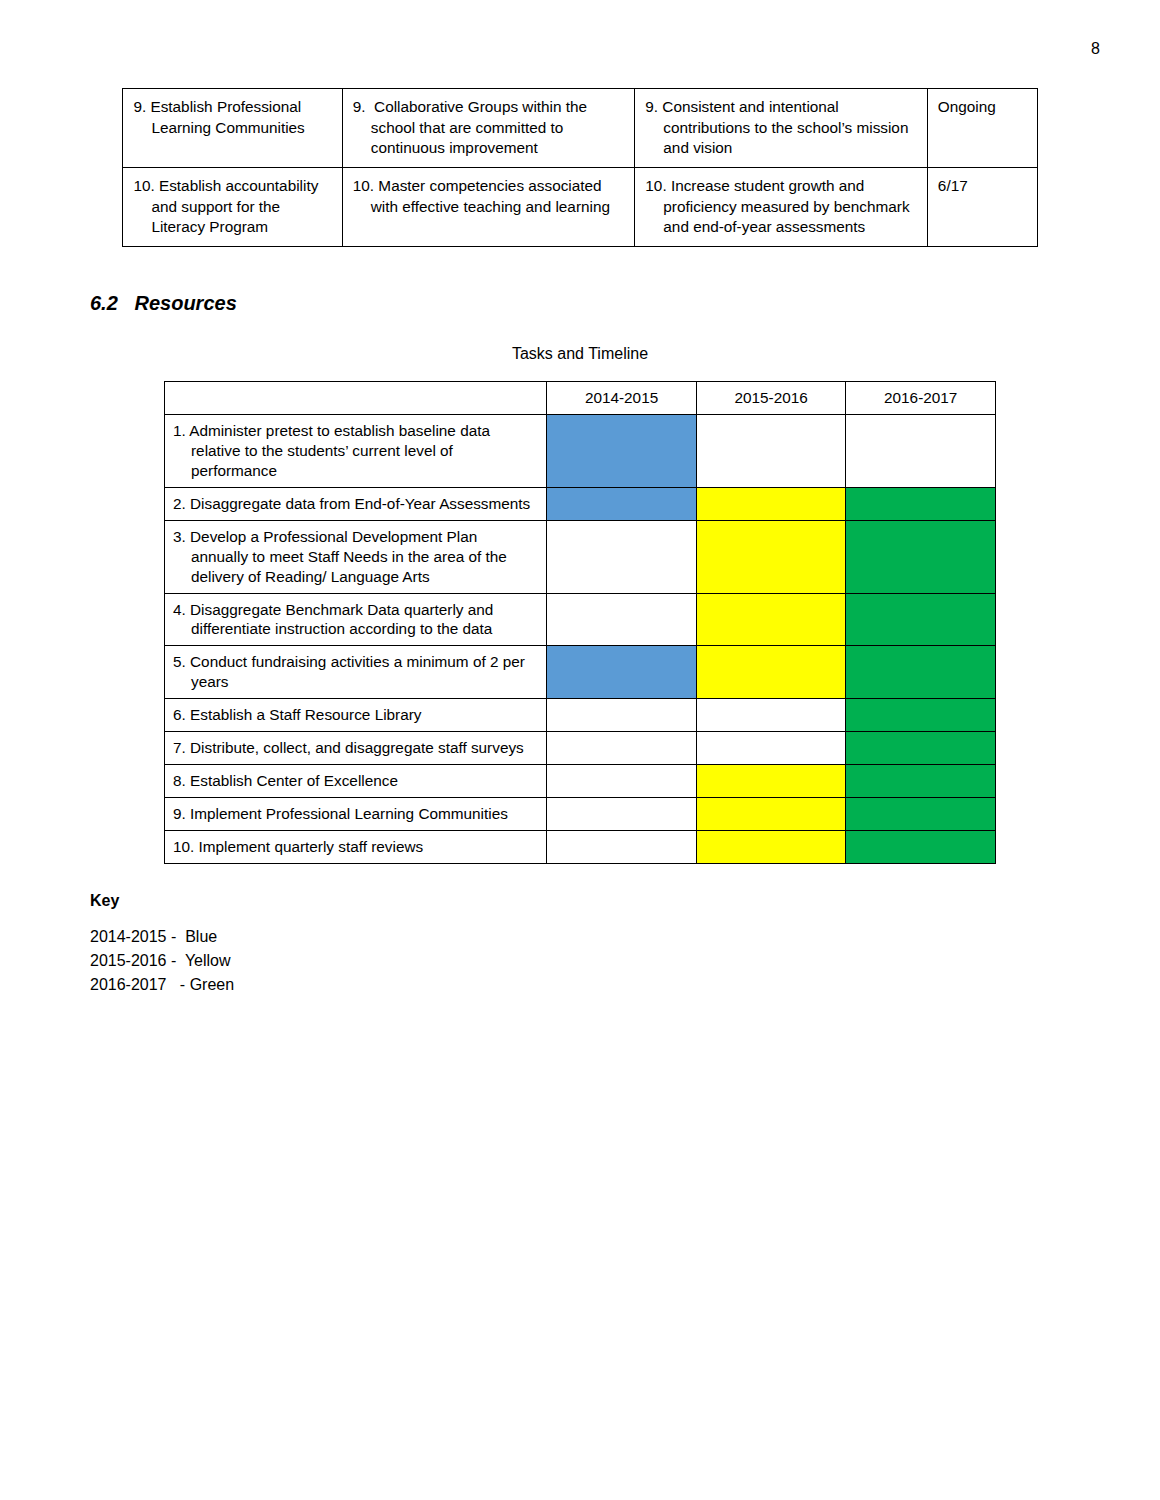8
| 9. Establish Professional Learning Communities | 9. Collaborative Groups within the school that are committed to continuous improvement | 9. Consistent and intentional contributions to the school’s mission and vision | Ongoing |
| 10. Establish accountability and support for the Literacy Program | 10. Master competencies associated with effective teaching and learning | 10. Increase student growth and proficiency measured by benchmark and end-of-year assessments | 6/17 |
6.2 Resources
Tasks and Timeline
| | 2014-2015 | 2015-2016 | 2016-2017 |
| --- | --- | --- | --- |
| 1. Administer pretest to establish baseline data relative to the students’ current level of performance | | | |
| 2. Disaggregate data from End-of-Year Assessments | | | |
| 3. Develop a Professional Development Plan annually to meet Staff Needs in the area of the delivery of Reading/ Language Arts | | | |
| 4. Disaggregate Benchmark Data quarterly and differentiate instruction according to the data | | | |
| 5. Conduct fundraising activities a minimum of 2 per years | | | |
| 6. Establish a Staff Resource Library | | | |
| 7. Distribute, collect, and disaggregate staff surveys | | | |
| 8. Establish Center of Excellence | | | |
| 9. Implement Professional Learning Communities | | | |
| 10. Implement quarterly staff reviews | | | |
Key 2014-2015 - Blue
2015-2016 - Yellow
2016-2017 - Green